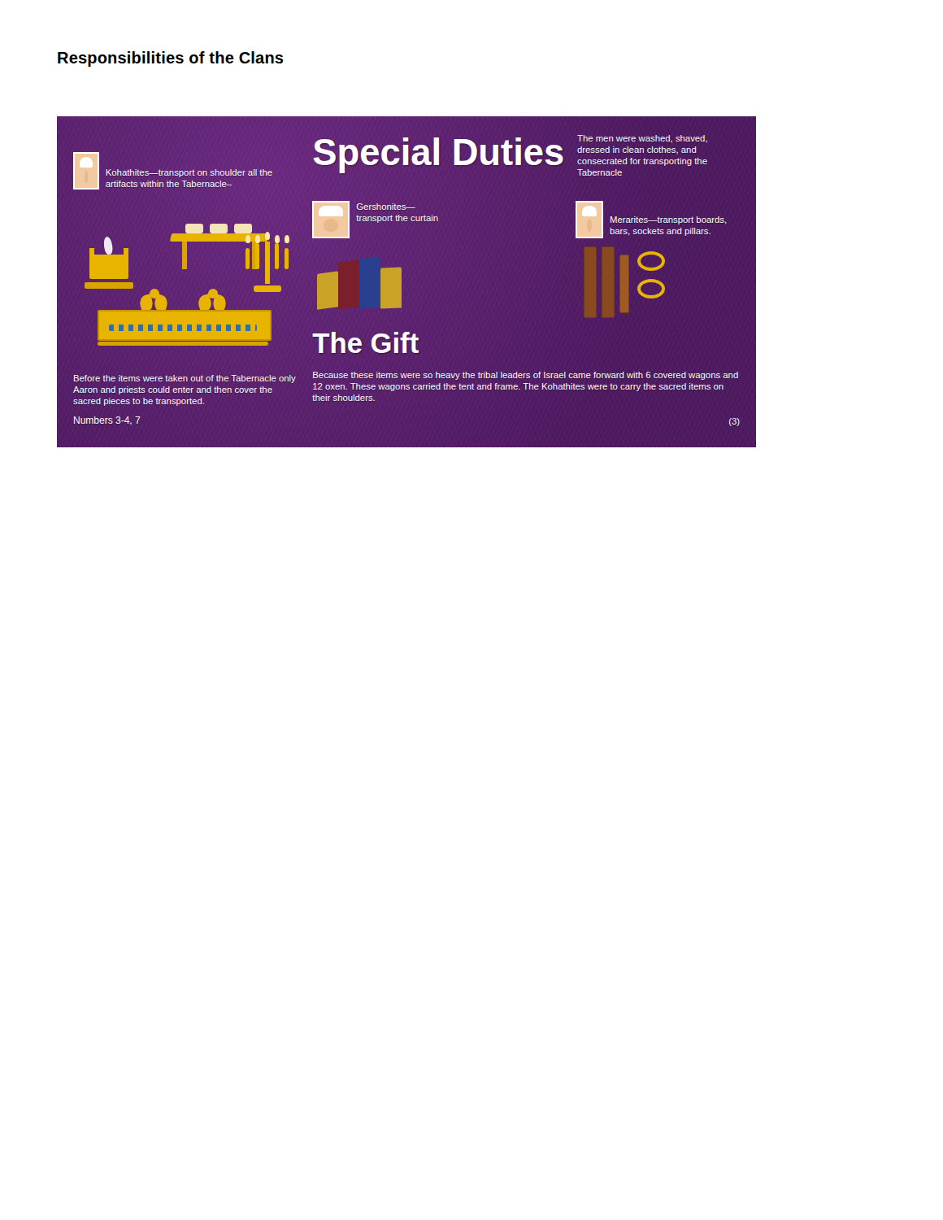Responsibilities of the Clans
Special Duties
The men were washed, shaved, dressed in clean clothes, and consecrated for transporting the Tabernacle
Kohathites—transport on shoulder all the artifacts within the Tabernacle–
Gershonites—transport the curtain
The Gift
Merarites—transport boards, bars, sockets and pillars.
Before the items were taken out of the Tabernacle only Aaron and priests could enter and then cover the sacred pieces to be transported.
Because these items were so heavy the tribal leaders of Israel came forward with 6 covered wagons and 12 oxen. These wagons carried the tent and frame. The Kohathites were to carry the sacred items on their shoulders.
Numbers 3-4, 7
(3)
Infographic titled "Special Duties" describing the transport responsibilities of the Levite clans: Kohathites, Gershonites, and Merarites, with a section titled "The Gift" about wagons and oxen. Reference: Numbers 3-4, 7. Slide 3.